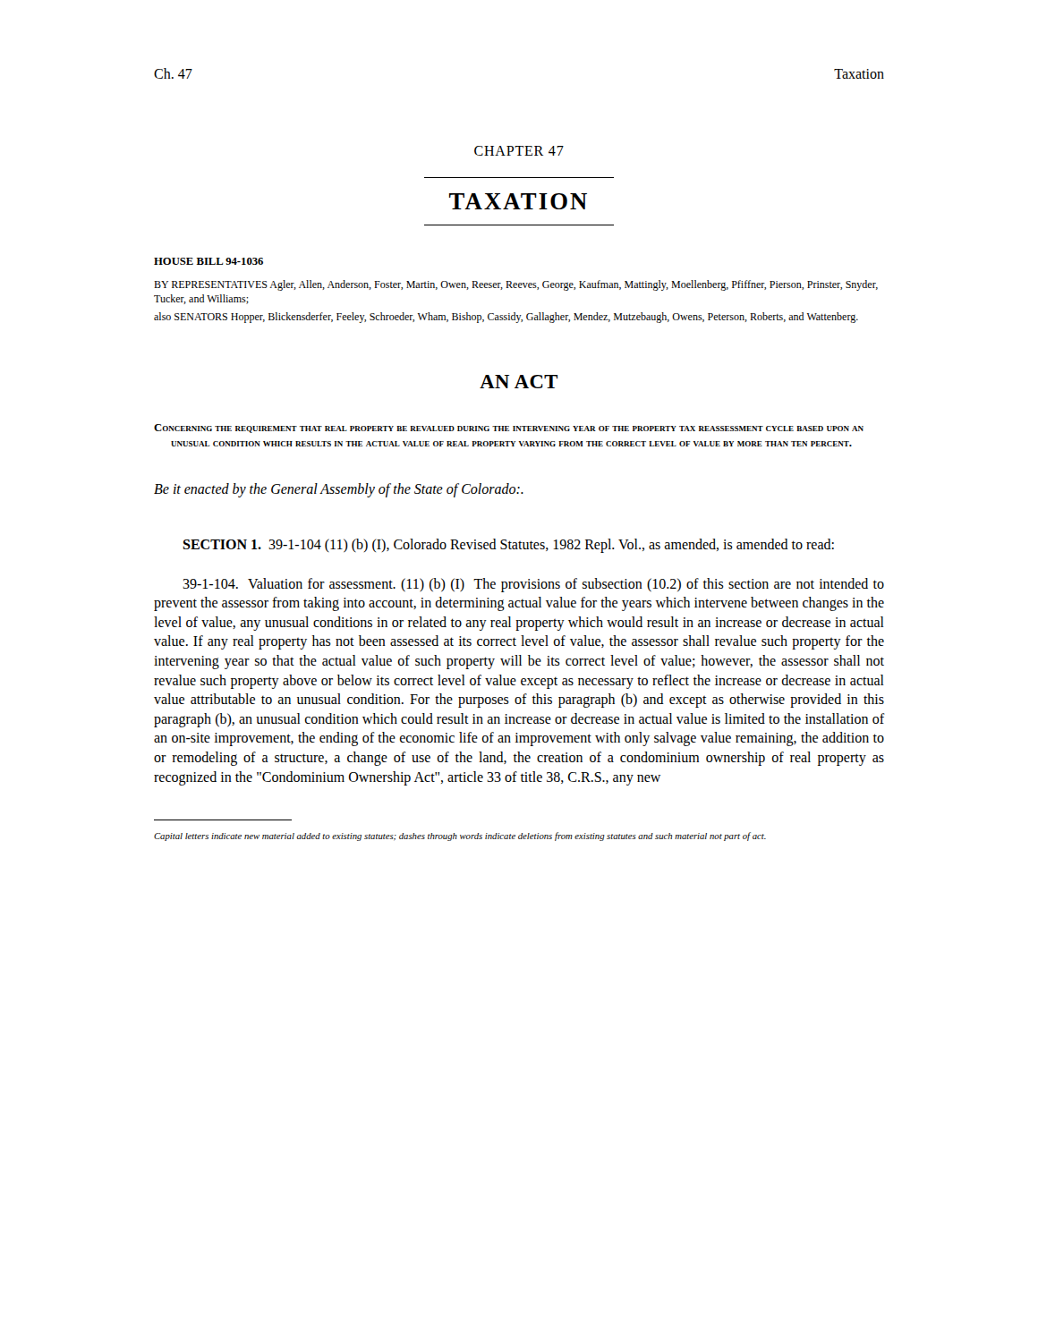Ch. 47 Taxation
CHAPTER 47
TAXATION
HOUSE BILL 94-1036
BY REPRESENTATIVES Agler, Allen, Anderson, Foster, Martin, Owen, Reeser, Reeves, George, Kaufman, Mattingly, Moellenberg, Pfiffner, Pierson, Prinster, Snyder, Tucker, and Williams;
also SENATORS Hopper, Blickensderfer, Feeley, Schroeder, Wham, Bishop, Cassidy, Gallagher, Mendez, Mutzebaugh, Owens, Peterson, Roberts, and Wattenberg.
AN ACT
Concerning the requirement that real property be revalued during the intervening year of the property tax reassessment cycle based upon an unusual condition which results in the actual value of real property varying from the correct level of value by more than ten percent.
Be it enacted by the General Assembly of the State of Colorado:.
SECTION 1. 39-1-104 (11) (b) (I), Colorado Revised Statutes, 1982 Repl. Vol., as amended, is amended to read:
39-1-104. Valuation for assessment. (11) (b) (I) The provisions of subsection (10.2) of this section are not intended to prevent the assessor from taking into account, in determining actual value for the years which intervene between changes in the level of value, any unusual conditions in or related to any real property which would result in an increase or decrease in actual value. If any real property has not been assessed at its correct level of value, the assessor shall revalue such property for the intervening year so that the actual value of such property will be its correct level of value; however, the assessor shall not revalue such property above or below its correct level of value except as necessary to reflect the increase or decrease in actual value attributable to an unusual condition. For the purposes of this paragraph (b) and except as otherwise provided in this paragraph (b), an unusual condition which could result in an increase or decrease in actual value is limited to the installation of an on-site improvement, the ending of the economic life of an improvement with only salvage value remaining, the addition to or remodeling of a structure, a change of use of the land, the creation of a condominium ownership of real property as recognized in the "Condominium Ownership Act", article 33 of title 38, C.R.S., any new
Capital letters indicate new material added to existing statutes; dashes through words indicate deletions from existing statutes and such material not part of act.